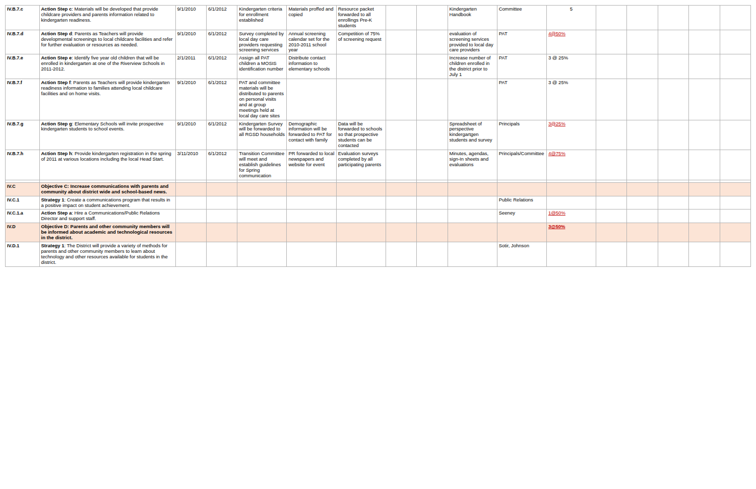| IV.B.7.c | Action Step c : Materials will be developed that provide childcare providers and parents information related to kindergarten readiness. | 9/1/2010 | 6/1/2012 | Kindergarten criteria for enrollment established | Materials proffed and copied | Resource packet forwarded to all enrollings Pre-K students | | | Kindergarten Handbook | Committee | 5 | | | | | |
| IV.B.7.d | Action Step d : Parents as Teachers will provide developmental screenings to local childcare facilities and refer for further evaluation or resources as needed. | 9/1/2010 | 6/1/2012 | Survey completed by local day care providers requesting screening services | Annual screening calendar set for the 2010-2011 school year | Competition of 75% of screening request | | | evaluation of screening services provided to local day care providers | PAT | 4@50% | | | | | |
| IV.B.7.e | Action Step e : Identify five year old children that will be enrolled in kindergarten at one of the Riverview Schools in 2011-2012. | 2/1/2011 | 6/1/2012 | Assign all PAT children a MOSIS identification number | Distribute contact information to elementary schools | | | | Increase number of children enrolled in the district prior to July 1 | PAT | 3 @ 25% | | | | | |
| IV.B.7.f | Action Step f : Parents as Teachers will provide kindergarten readiness information to families attending local childcare facilities and on home visits. | 9/1/2010 | 6/1/2012 | PAT and committee materials will be distributed to parents on personal visits and at group meetings held at local day care sites | | | | | | PAT | 3 @ 25% | | | | | |
| IV.B.7.g | Action Step g : Elementary Schools will invite prospective kindergarten students to school events. | 9/1/2010 | 6/1/2012 | Kindergarten Survey will be forwarded to all RGSD households | Demographic information will be forwarded to PAT for contact with family | Data will be forwarded to schools so that prospective students can be contacted | | | Spreadsheet of perspective kindergartgen students and survey | Principals | 3@25% | | | | | |
| IV.B.7.h | Action Step h : Provide kindergarten registration in the spring of 2011 at various locations including the local Head Start. | 3/11/2010 | 6/1/2012 | Transition Committee will meet and establish guidelines for Spring communication | PR forwarded to local newspapers and website for event | Evaluation surveys completed by all participating parents | | | Minutes, agendas, sign-In sheets and evaluations | Principals/Committee | 4@75% | | | | | |
| IV.C | Objective C: Increase communications with parents and community about district wide and school-based news. | | | | | | | | | | | | | | | |
| IV.C.1 | Strategy 1 : Create a communications program that results in a positive impact on student achievement. | | | | | | | | | Public Relations | | | | | | |
| IV.C.1.a | Action Step a : Hire a Communications/Public Relations Director and support staff. | | | | | | | | | Seeney | 1@50% | | | | | |
| IV.D | Objective D: Parents and other community members will be informed about academic and technological resources in the district. | | | | | | | | | | 3@50% | | | | | |
| IV.D.1 | Strategy 1 : The District will provide a variety of methods for parents and other community members to learn about technology and other resources available for students in the district. | | | | | | | | | Sotir, Johnson | | | | | | |